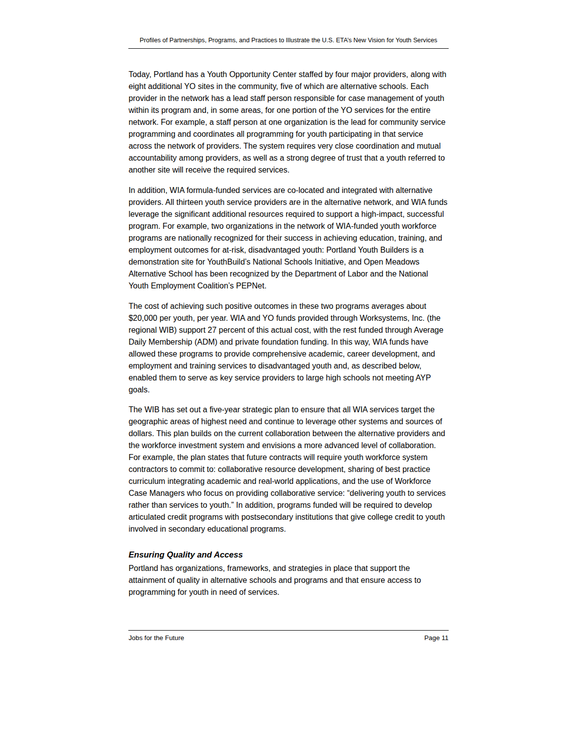Profiles of Partnerships, Programs, and Practices to Illustrate the U.S. ETA’s New Vision for Youth Services
Today, Portland has a Youth Opportunity Center staffed by four major providers, along with eight additional YO sites in the community, five of which are alternative schools. Each provider in the network has a lead staff person responsible for case management of youth within its program and, in some areas, for one portion of the YO services for the entire network. For example, a staff person at one organization is the lead for community service programming and coordinates all programming for youth participating in that service across the network of providers. The system requires very close coordination and mutual accountability among providers, as well as a strong degree of trust that a youth referred to another site will receive the required services.
In addition, WIA formula-funded services are co-located and integrated with alternative providers. All thirteen youth service providers are in the alternative network, and WIA funds leverage the significant additional resources required to support a high-impact, successful program. For example, two organizations in the network of WIA-funded youth workforce programs are nationally recognized for their success in achieving education, training, and employment outcomes for at-risk, disadvantaged youth: Portland Youth Builders is a demonstration site for YouthBuild’s National Schools Initiative, and Open Meadows Alternative School has been recognized by the Department of Labor and the National Youth Employment Coalition’s PEPNet.
The cost of achieving such positive outcomes in these two programs averages about $20,000 per youth, per year. WIA and YO funds provided through Worksystems, Inc. (the regional WIB) support 27 percent of this actual cost, with the rest funded through Average Daily Membership (ADM) and private foundation funding. In this way, WIA funds have allowed these programs to provide comprehensive academic, career development, and employment and training services to disadvantaged youth and, as described below, enabled them to serve as key service providers to large high schools not meeting AYP goals.
The WIB has set out a five-year strategic plan to ensure that all WIA services target the geographic areas of highest need and continue to leverage other systems and sources of dollars. This plan builds on the current collaboration between the alternative providers and the workforce investment system and envisions a more advanced level of collaboration. For example, the plan states that future contracts will require youth workforce system contractors to commit to: collaborative resource development, sharing of best practice curriculum integrating academic and real-world applications, and the use of Workforce Case Managers who focus on providing collaborative service: “delivering youth to services rather than services to youth.” In addition, programs funded will be required to develop articulated credit programs with postsecondary institutions that give college credit to youth involved in secondary educational programs.
Ensuring Quality and Access
Portland has organizations, frameworks, and strategies in place that support the attainment of quality in alternative schools and programs and that ensure access to programming for youth in need of services.
Jobs for the Future Page 11